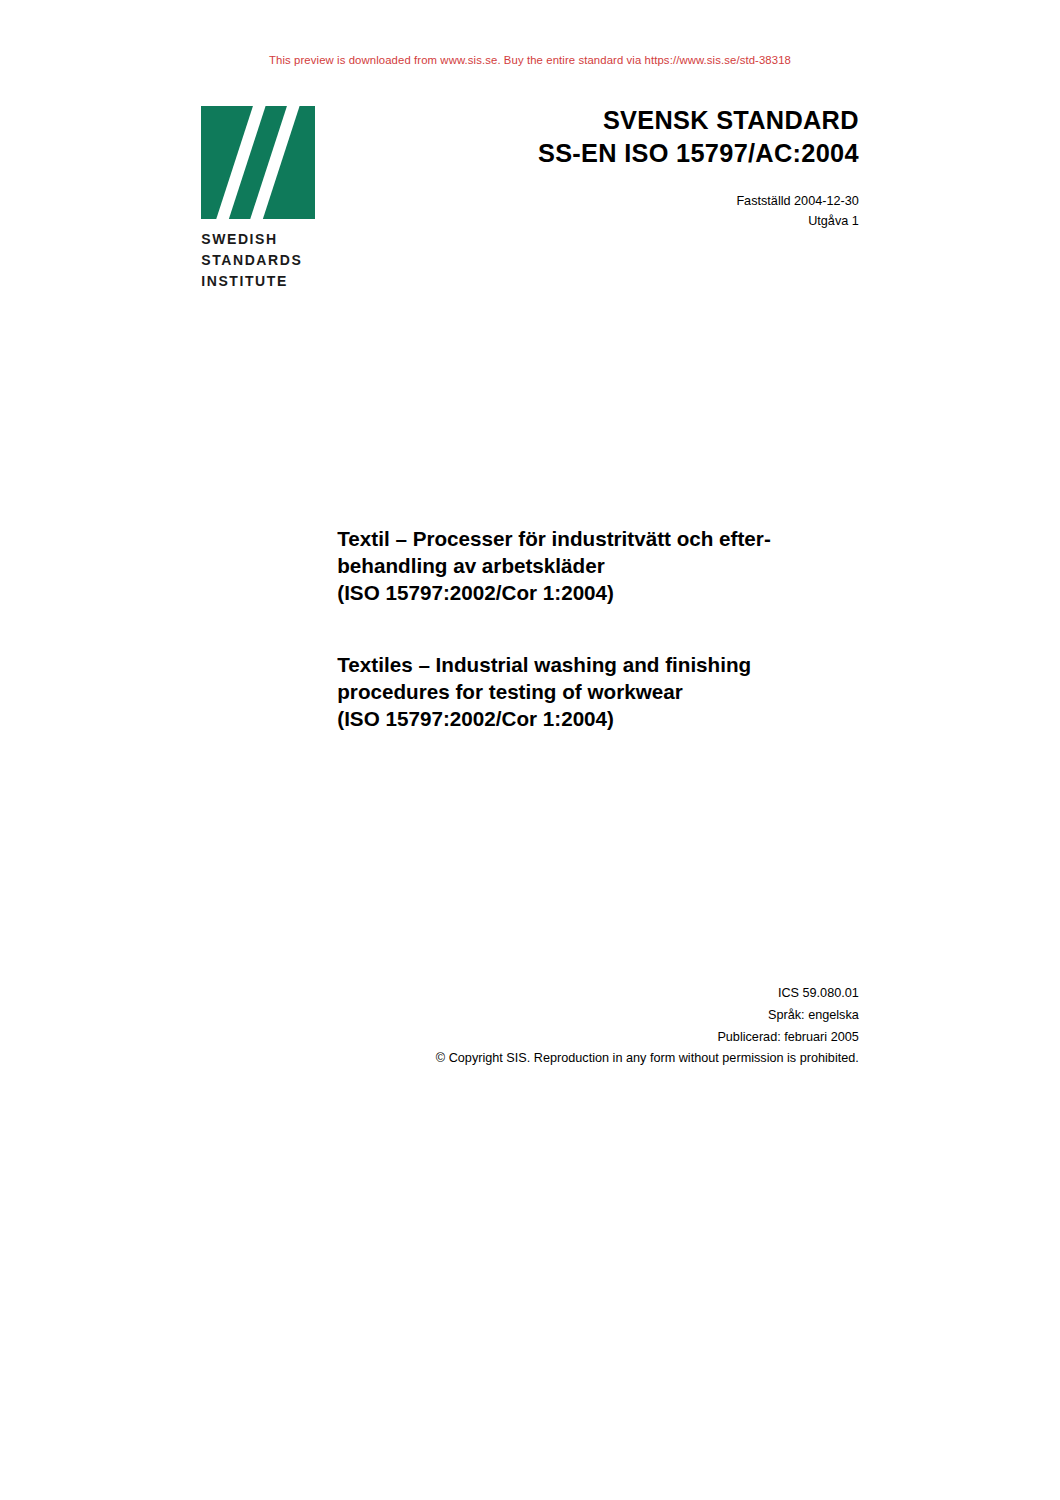This preview is downloaded from www.sis.se. Buy the entire standard via https://www.sis.se/std-38318
SWEDISH
STANDARDS
INSTITUTE
SVENSK STANDARD
SS-EN ISO 15797/AC:2004
Fastställd 2004-12-30
Utgåva 1
Textil – Processer för industritvätt och efter-behandling av arbetskläder
(ISO 15797:2002/Cor 1:2004)
Textiles – Industrial washing and finishing procedures for testing of workwear
(ISO 15797:2002/Cor 1:2004)
ICS 59.080.01
Språk: engelska
Publicerad: februari 2005
© Copyright SIS. Reproduction in any form without permission is prohibited.